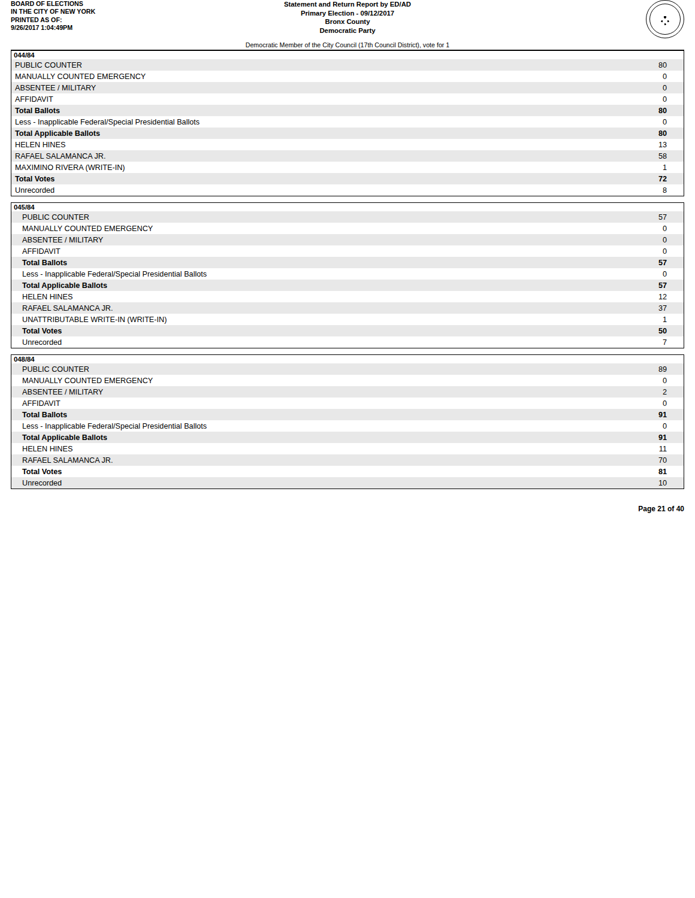BOARD OF ELECTIONS
IN THE CITY OF NEW YORK
PRINTED AS OF:
9/26/2017 1:04:49PM
Statement and Return Report by ED/AD
Primary Election - 09/12/2017
Bronx County
Democratic Party
Democratic Member of the City Council (17th Council District), vote for 1
044/84
| PUBLIC COUNTER | 80 |
| MANUALLY COUNTED EMERGENCY | 0 |
| ABSENTEE / MILITARY | 0 |
| AFFIDAVIT | 0 |
| Total Ballots | 80 |
| Less - Inapplicable Federal/Special Presidential Ballots | 0 |
| Total Applicable Ballots | 80 |
| HELEN HINES | 13 |
| RAFAEL SALAMANCA JR. | 58 |
| MAXIMINO RIVERA (WRITE-IN) | 1 |
| Total Votes | 72 |
| Unrecorded | 8 |
045/84
| PUBLIC COUNTER | 57 |
| MANUALLY COUNTED EMERGENCY | 0 |
| ABSENTEE / MILITARY | 0 |
| AFFIDAVIT | 0 |
| Total Ballots | 57 |
| Less - Inapplicable Federal/Special Presidential Ballots | 0 |
| Total Applicable Ballots | 57 |
| HELEN HINES | 12 |
| RAFAEL SALAMANCA JR. | 37 |
| UNATTRIBUTABLE WRITE-IN (WRITE-IN) | 1 |
| Total Votes | 50 |
| Unrecorded | 7 |
048/84
| PUBLIC COUNTER | 89 |
| MANUALLY COUNTED EMERGENCY | 0 |
| ABSENTEE / MILITARY | 2 |
| AFFIDAVIT | 0 |
| Total Ballots | 91 |
| Less - Inapplicable Federal/Special Presidential Ballots | 0 |
| Total Applicable Ballots | 91 |
| HELEN HINES | 11 |
| RAFAEL SALAMANCA JR. | 70 |
| Total Votes | 81 |
| Unrecorded | 10 |
Page 21 of 40